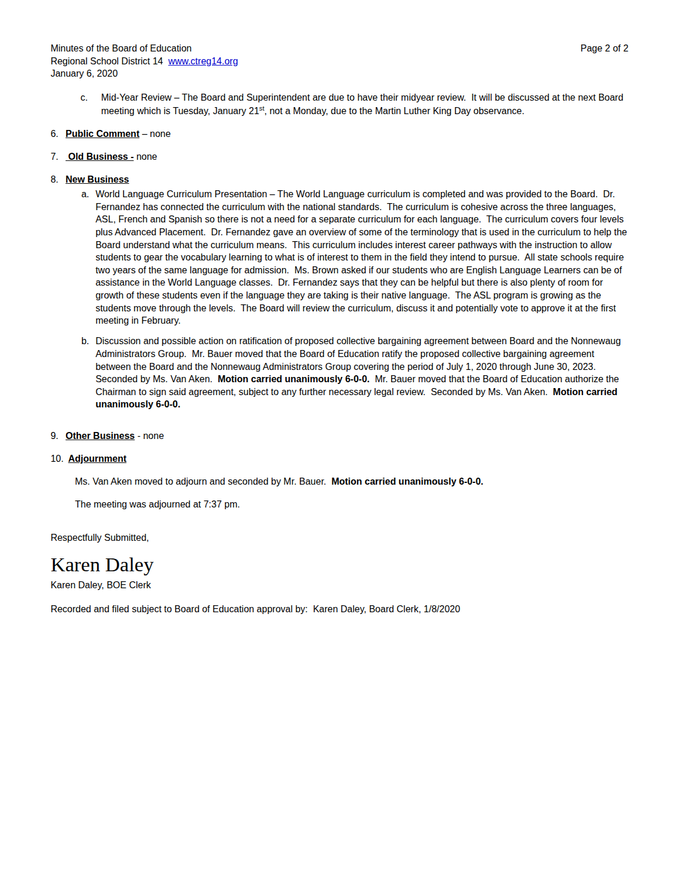Minutes of the Board of Education
Page 2 of 2
Regional School District 14 www.ctreg14.org
January 6, 2020
c.
Mid-Year Review – The Board and Superintendent are due to have their midyear review. It will be discussed at the next Board meeting which is Tuesday, January 21st, not a Monday, due to the Martin Luther King Day observance.
6. Public Comment – none
7. Old Business - none
8. New Business
World Language Curriculum Presentation – The World Language curriculum is completed and was provided to the Board. Dr. Fernandez has connected the curriculum with the national standards. The curriculum is cohesive across the three languages, ASL, French and Spanish so there is not a need for a separate curriculum for each language. The curriculum covers four levels plus Advanced Placement. Dr. Fernandez gave an overview of some of the terminology that is used in the curriculum to help the Board understand what the curriculum means. This curriculum includes interest career pathways with the instruction to allow students to gear the vocabulary learning to what is of interest to them in the field they intend to pursue. All state schools require two years of the same language for admission. Ms. Brown asked if our students who are English Language Learners can be of assistance in the World Language classes. Dr. Fernandez says that they can be helpful but there is also plenty of room for growth of these students even if the language they are taking is their native language. The ASL program is growing as the students move through the levels. The Board will review the curriculum, discuss it and potentially vote to approve it at the first meeting in February.
Discussion and possible action on ratification of proposed collective bargaining agreement between Board and the Nonnewaug Administrators Group. Mr. Bauer moved that the Board of Education ratify the proposed collective bargaining agreement between the Board and the Nonnewaug Administrators Group covering the period of July 1, 2020 through June 30, 2023. Seconded by Ms. Van Aken. Motion carried unanimously 6-0-0. Mr. Bauer moved that the Board of Education authorize the Chairman to sign said agreement, subject to any further necessary legal review. Seconded by Ms. Van Aken. Motion carried unanimously 6-0-0.
9. Other Business - none
10. Adjournment
Ms. Van Aken moved to adjourn and seconded by Mr. Bauer. Motion carried unanimously 6-0-0.
The meeting was adjourned at 7:37 pm.
Respectfully Submitted,
Karen Daley
Karen Daley, BOE Clerk
Recorded and filed subject to Board of Education approval by: Karen Daley, Board Clerk, 1/8/2020